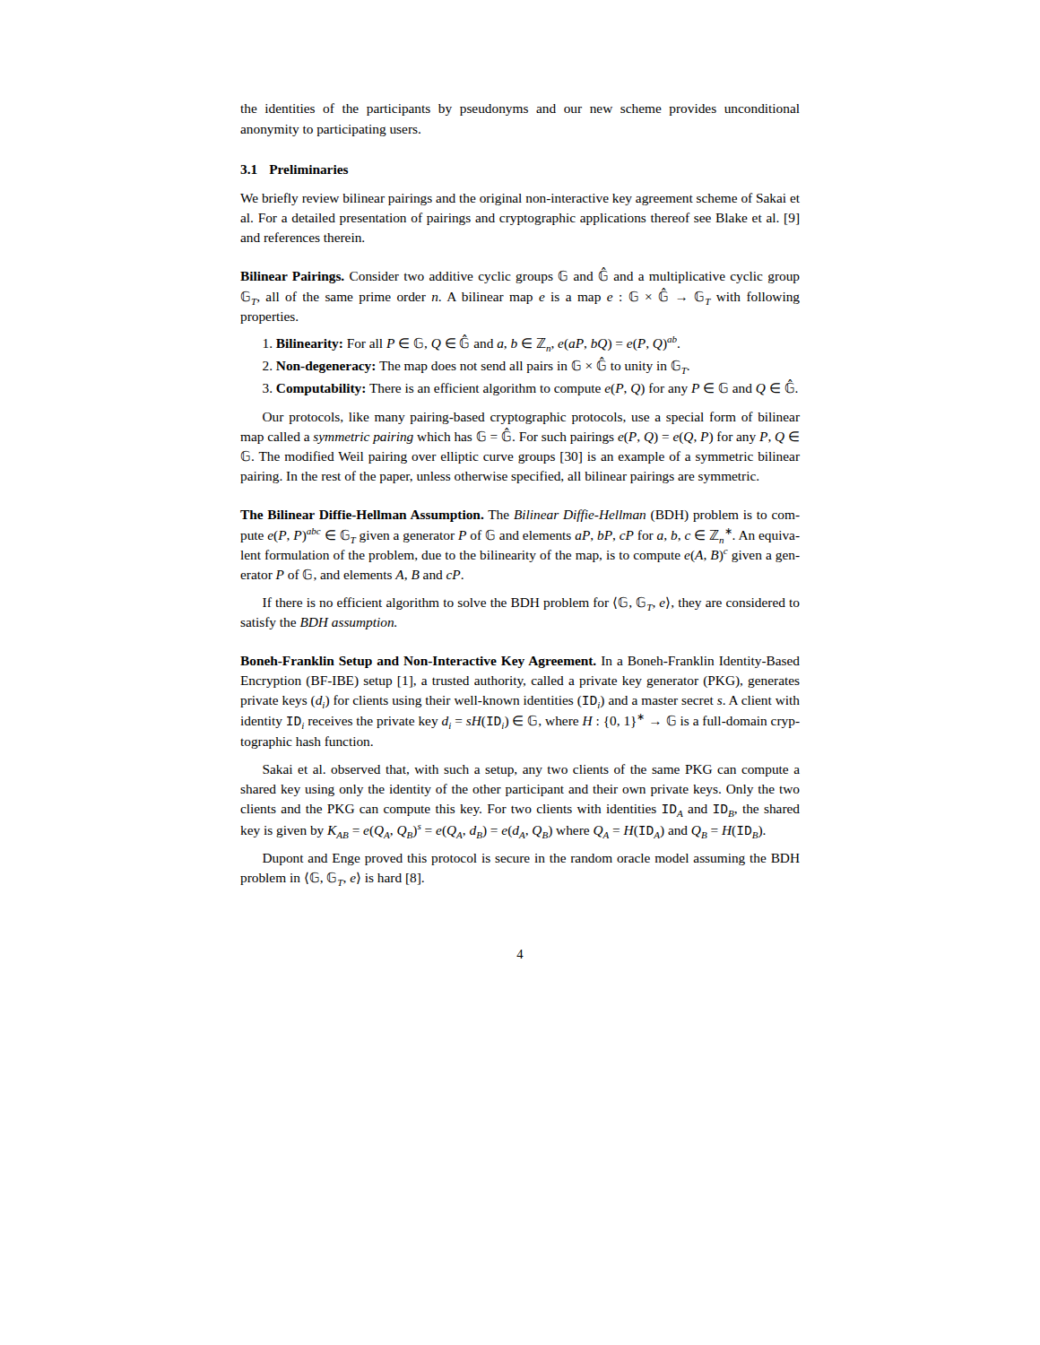the identities of the participants by pseudonyms and our new scheme provides unconditional anonymity to participating users.
3.1 Preliminaries
We briefly review bilinear pairings and the original non-interactive key agreement scheme of Sakai et al. For a detailed presentation of pairings and cryptographic applications thereof see Blake et al. [9] and references therein.
Bilinear Pairings. Consider two additive cyclic groups 𝔾 and 𝔾̂ and a multiplicative cyclic group 𝔾T, all of the same prime order n. A bilinear map e is a map e : 𝔾 × 𝔾̂ → 𝔾T with following properties.
Bilinearity: For all P ∈ 𝔾, Q ∈ 𝔾̂ and a, b ∈ ℤn, e(aP, bQ) = e(P, Q)ab.
Non-degeneracy: The map does not send all pairs in 𝔾 × 𝔾̂ to unity in 𝔾T.
Computability: There is an efficient algorithm to compute e(P, Q) for any P ∈ 𝔾 and Q ∈ 𝔾̂.
Our protocols, like many pairing-based cryptographic protocols, use a special form of bilinear map called a symmetric pairing which has 𝔾 = 𝔾̂. For such pairings e(P, Q) = e(Q, P) for any P, Q ∈ 𝔾. The modified Weil pairing over elliptic curve groups [30] is an example of a symmetric bilinear pairing. In the rest of the paper, unless otherwise specified, all bilinear pairings are symmetric.
The Bilinear Diffie-Hellman Assumption. The Bilinear Diffie-Hellman (BDH) problem is to compute e(P, P)abc ∈ 𝔾T given a generator P of 𝔾 and elements aP, bP, cP for a, b, c ∈ ℤn∗. An equivalent formulation of the problem, due to the bilinearity of the map, is to compute e(A, B)c given a generator P of 𝔾, and elements A, B and cP.
If there is no efficient algorithm to solve the BDH problem for ⟨𝔾, 𝔾T, e⟩, they are considered to satisfy the BDH assumption.
Boneh-Franklin Setup and Non-Interactive Key Agreement. In a Boneh-Franklin Identity-Based Encryption (BF-IBE) setup [1], a trusted authority, called a private key generator (PKG), generates private keys (di) for clients using their well-known identities (IDi) and a master secret s. A client with identity IDi receives the private key di = sH(IDi) ∈ 𝔾, where H : {0, 1}∗ → 𝔾 is a full-domain cryptographic hash function.
Sakai et al. observed that, with such a setup, any two clients of the same PKG can compute a shared key using only the identity of the other participant and their own private keys. Only the two clients and the PKG can compute this key. For two clients with identities IDA and IDB, the shared key is given by KAB = e(QA, QB)s = e(QA, dB) = e(dA, QB) where QA = H(IDA) and QB = H(IDB).
Dupont and Enge proved this protocol is secure in the random oracle model assuming the BDH problem in ⟨𝔾, 𝔾T, e⟩ is hard [8].
4